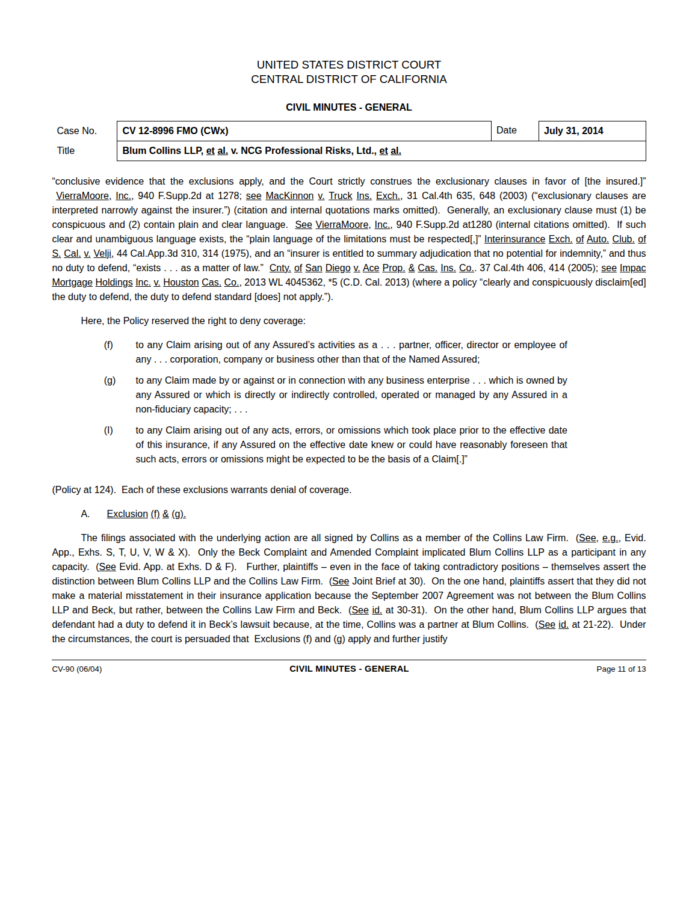UNITED STATES DISTRICT COURT
CENTRAL DISTRICT OF CALIFORNIA
CIVIL MINUTES - GENERAL
| Case No. | CV 12-8996 FMO (CWx) | Date | July 31, 2014 |
| Title | Blum Collins LLP, et al. v. NCG Professional Risks, Ltd., et al. |
“conclusive evidence that the exclusions apply, and the Court strictly construes the exclusionary clauses in favor of [the insured.]” VierraMoore, Inc., 940 F.Supp.2d at 1278; see MacKinnon v. Truck Ins. Exch., 31 Cal.4th 635, 648 (2003) (“exclusionary clauses are interpreted narrowly against the insurer.”) (citation and internal quotations marks omitted). Generally, an exclusionary clause must (1) be conspicuous and (2) contain plain and clear language. See VierraMoore, Inc., 940 F.Supp.2d at1280 (internal citations omitted). If such clear and unambiguous language exists, the “plain language of the limitations must be respected[,]” Interinsurance Exch. of Auto. Club. of S. Cal. v. Velji, 44 Cal.App.3d 310, 314 (1975), and an “insurer is entitled to summary adjudication that no potential for indemnity,” and thus no duty to defend, “exists . . . as a matter of law.” Cnty. of San Diego v. Ace Prop. & Cas. Ins. Co.. 37 Cal.4th 406, 414 (2005); see Impac Mortgage Holdings Inc. v. Houston Cas. Co., 2013 WL 4045362, *5 (C.D. Cal. 2013) (where a policy “clearly and conspicuously disclaim[ed] the duty to defend, the duty to defend standard [does] not apply.”).
Here, the Policy reserved the right to deny coverage:
| (f) | to any Claim arising out of any Assured’s activities as a . . . partner, officer, director or employee of any . . . corporation, company or business other than that of the Named Assured; |
| (g) | to any Claim made by or against or in connection with any business enterprise . . . which is owned by any Assured or which is directly or indirectly controlled, operated or managed by any Assured in a non-fiduciary capacity; . . . |
| (I) | to any Claim arising out of any acts, errors, or omissions which took place prior to the effective date of this insurance, if any Assured on the effective date knew or could have reasonably foreseen that such acts, errors or omissions might be expected to be the basis of a Claim[.]” |
(Policy at 124). Each of these exclusions warrants denial of coverage.
A. Exclusion (f) & (g).
The filings associated with the underlying action are all signed by Collins as a member of the Collins Law Firm. (See, e.g., Evid. App., Exhs. S, T, U, V, W & X). Only the Beck Complaint and Amended Complaint implicated Blum Collins LLP as a participant in any capacity. (See Evid. App. at Exhs. D & F). Further, plaintiffs – even in the face of taking contradictory positions – themselves assert the distinction between Blum Collins LLP and the Collins Law Firm. (See Joint Brief at 30). On the one hand, plaintiffs assert that they did not make a material misstatement in their insurance application because the September 2007 Agreement was not between the Blum Collins LLP and Beck, but rather, between the Collins Law Firm and Beck. (See id. at 30-31). On the other hand, Blum Collins LLP argues that defendant had a duty to defend it in Beck’s lawsuit because, at the time, Collins was a partner at Blum Collins. (See id. at 21-22). Under the circumstances, the court is persuaded that Exclusions (f) and (g) apply and further justify
CV-90 (06/04) CIVIL MINUTES - GENERAL Page 11 of 13